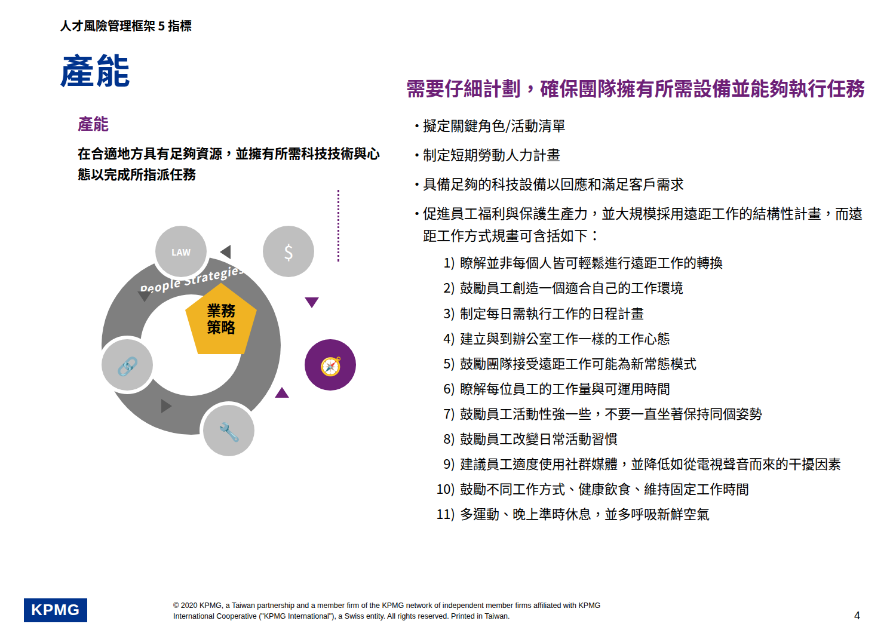人才風險管理框架 5 指標
產能
產能
在合適地方具有足夠資源，並擁有所需科技技術與心態以完成所指派任務
People Strategies
LAW
$
🔗
🧭
🔧
業務
策略
需要仔細計劃，確保團隊擁有所需設備並能夠執行任務
擬定關鍵角色/活動清單
制定短期勞動人力計畫
具備足夠的科技設備以回應和滿足客戶需求
促進員工福利與保護生產力，並大規模採用遠距工作的結構性計畫，而遠距工作方式規畫可含括如下：
瞭解並非每個人皆可輕鬆進行遠距工作的轉換
鼓勵員工創造一個適合自己的工作環境
制定每日需執行工作的日程計畫
建立與到辦公室工作一樣的工作心態
鼓勵團隊接受遠距工作可能為新常態模式
瞭解每位員工的工作量與可運用時間
鼓勵員工活動性強一些，不要一直坐著保持同個姿勢
鼓勵員工改變日常活動習慣
建議員工適度使用社群媒體，並降低如從電視聲音而來的干擾因素
鼓勵不同工作方式、健康飲食、維持固定工作時間
多運動、晚上準時休息，並多呼吸新鮮空氣
KPMG
© 2020 KPMG, a Taiwan partnership and a member firm of the KPMG network of independent member firms affiliated with KPMG
International Cooperative ("KPMG International"), a Swiss entity. All rights reserved. Printed in Taiwan.
4